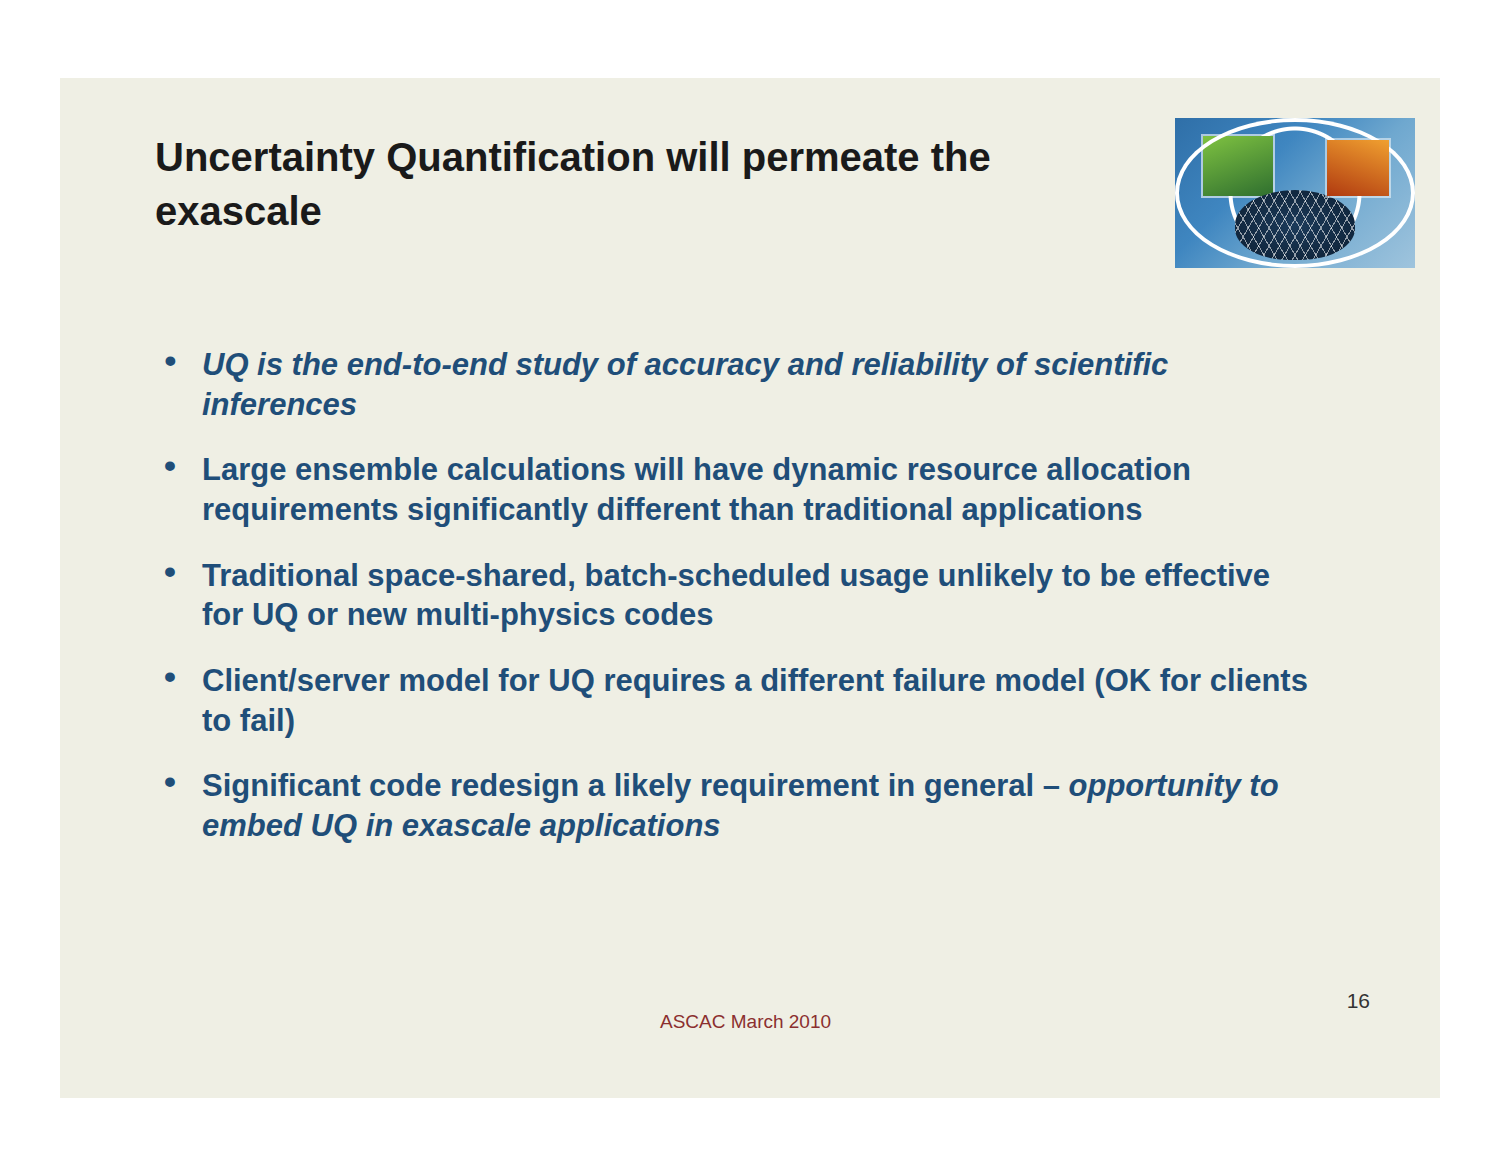Uncertainty Quantification will permeate the exascale
UQ is the end-to-end study of accuracy and reliability of scientific inferences
Large ensemble calculations will have dynamic resource allocation requirements significantly different than traditional applications
Traditional space-shared, batch-scheduled usage unlikely to be effective for UQ or new multi-physics codes
Client/server model for UQ requires a different failure model (OK for clients to fail)
Significant code redesign a likely requirement in general – opportunity to embed UQ in exascale applications
ASCAC March 2010
16